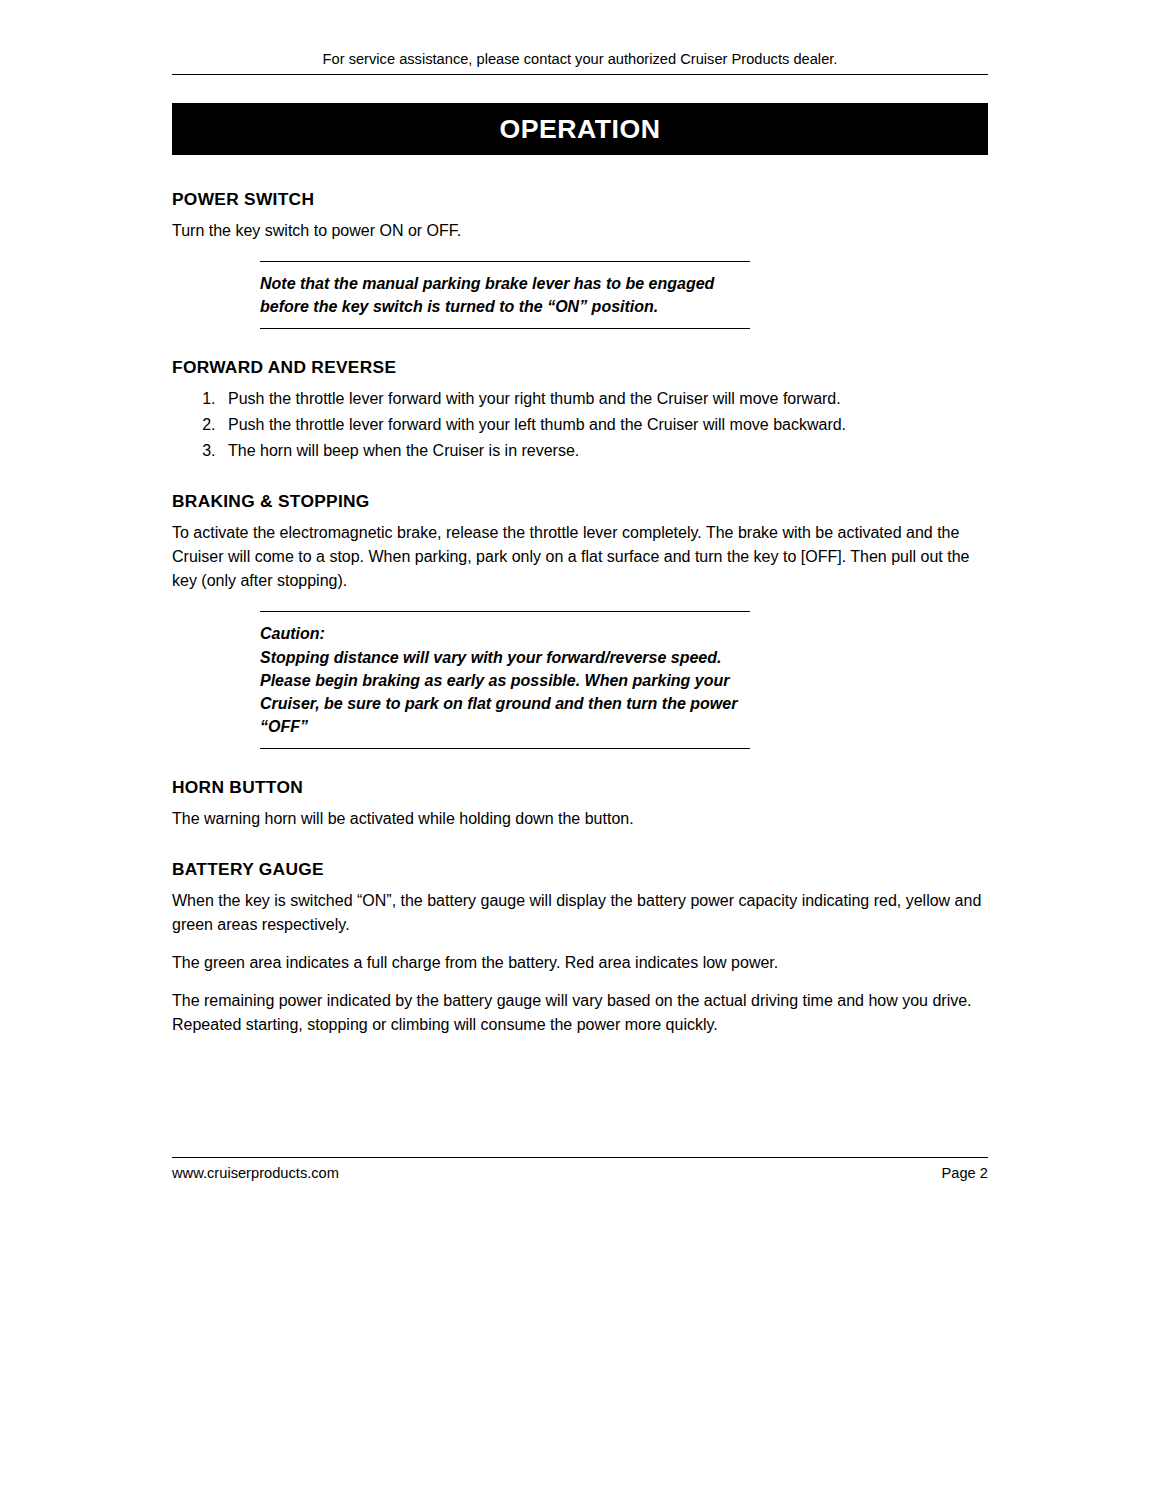For service assistance, please contact your authorized Cruiser Products dealer.
OPERATION
POWER SWITCH
Turn the key switch to power ON or OFF.
Note that the manual parking brake lever has to be engaged before the key switch is turned to the “ON” position.
FORWARD AND REVERSE
Push the throttle lever forward with your right thumb and the Cruiser will move forward.
Push the throttle lever forward with your left thumb and the Cruiser will move backward.
The horn will beep when the Cruiser is in reverse.
BRAKING & STOPPING
To activate the electromagnetic brake, release the throttle lever completely. The brake with be activated and the Cruiser will come to a stop. When parking, park only on a flat surface and turn the key to [OFF]. Then pull out the key (only after stopping).
Caution:
Stopping distance will vary with your forward/reverse speed. Please begin braking as early as possible. When parking your Cruiser, be sure to park on flat ground and then turn the power “OFF”
HORN BUTTON
The warning horn will be activated while holding down the button.
BATTERY GAUGE
When the key is switched “ON”, the battery gauge will display the battery power capacity indicating red, yellow and green areas respectively.
The green area indicates a full charge from the battery. Red area indicates low power.
The remaining power indicated by the battery gauge will vary based on the actual driving time and how you drive. Repeated starting, stopping or climbing will consume the power more quickly.
www.cruiserproducts.com Page 2